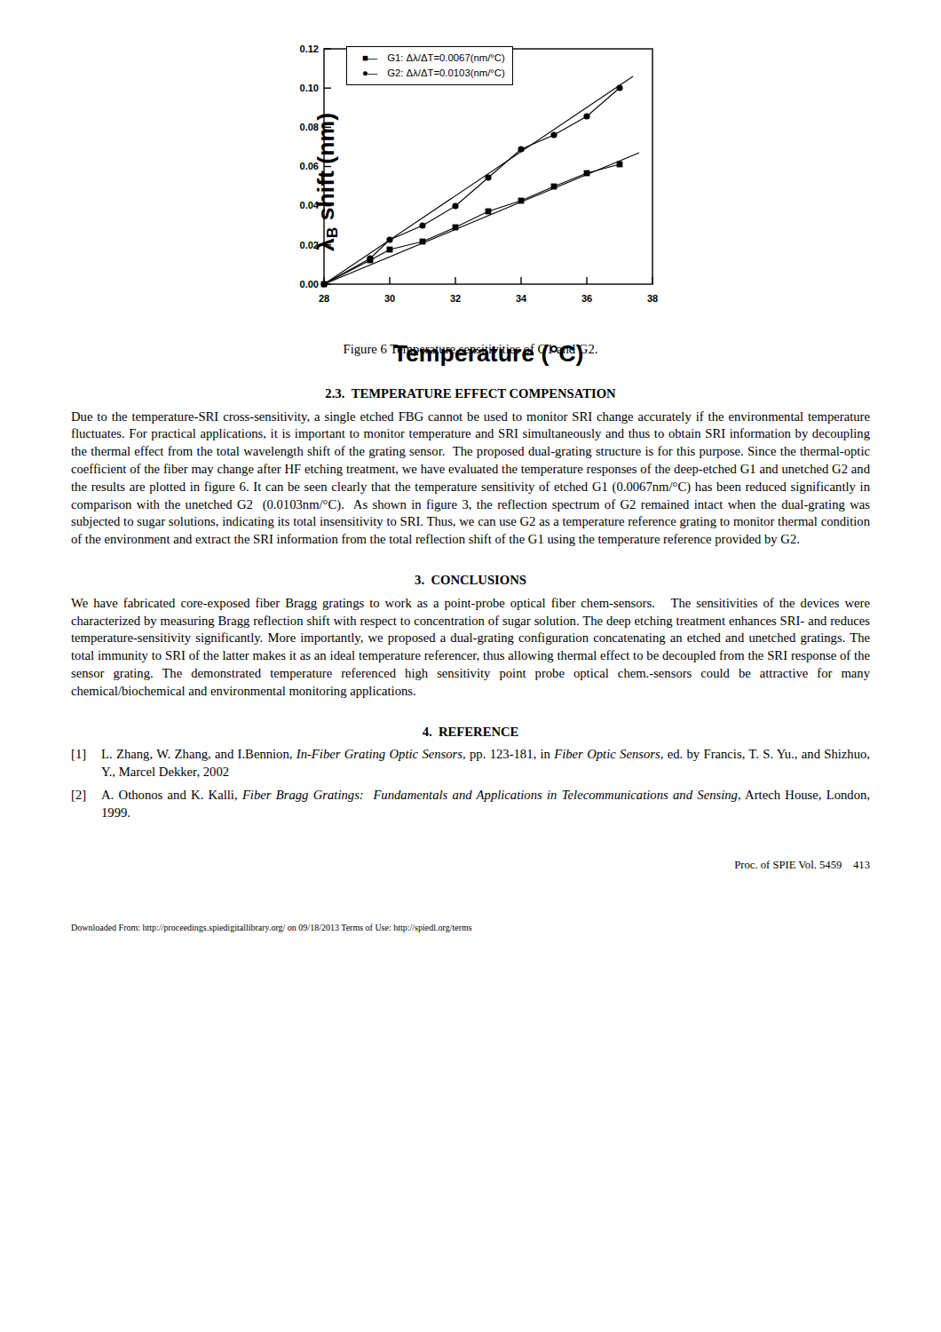λB shift (nm)
■— G1: Δλ/ΔT=0.0067(nm/°C)
●— G2: Δλ/ΔT=0.0103(nm/°C)
0.12 0.10 0.08 0.06 0.04 0.02 0.00 28 30 32 34 36 38
Temperature (°C)
Figure 6 Temperature sensitivities of G1 and G2.
2.3. Temperature Effect Compensation
Due to the temperature-SRI cross-sensitivity, a single etched FBG cannot be used to monitor SRI change accurately if the environmental temperature fluctuates. For practical applications, it is important to monitor temperature and SRI simultaneously and thus to obtain SRI information by decoupling the thermal effect from the total wavelength shift of the grating sensor. The proposed dual-grating structure is for this purpose. Since the thermal-optic coefficient of the fiber may change after HF etching treatment, we have evaluated the temperature responses of the deep-etched G1 and unetched G2 and the results are plotted in figure 6. It can be seen clearly that the temperature sensitivity of etched G1 (0.0067nm/°C) has been reduced significantly in comparison with the unetched G2 (0.0103nm/°C). As shown in figure 3, the reflection spectrum of G2 remained intact when the dual-grating was subjected to sugar solutions, indicating its total insensitivity to SRI. Thus, we can use G2 as a temperature reference grating to monitor thermal condition of the environment and extract the SRI information from the total reflection shift of the G1 using the temperature reference provided by G2.
3. Conclusions
We have fabricated core-exposed fiber Bragg gratings to work as a point-probe optical fiber chem-sensors. The sensitivities of the devices were characterized by measuring Bragg reflection shift with respect to concentration of sugar solution. The deep etching treatment enhances SRI- and reduces temperature-sensitivity significantly. More importantly, we proposed a dual-grating configuration concatenating an etched and unetched gratings. The total immunity to SRI of the latter makes it as an ideal temperature referencer, thus allowing thermal effect to be decoupled from the SRI response of the sensor grating. The demonstrated temperature referenced high sensitivity point probe optical chem.-sensors could be attractive for many chemical/biochemical and environmental monitoring applications.
4. Reference
[1] L. Zhang, W. Zhang, and I.Bennion, In-Fiber Grating Optic Sensors, pp. 123-181, in Fiber Optic Sensors, ed. by Francis, T. S. Yu., and Shizhuo, Y., Marcel Dekker, 2002
[2] A. Othonos and K. Kalli, Fiber Bragg Gratings: Fundamentals and Applications in Telecommunications and Sensing, Artech House, London, 1999.
Proc. of SPIE Vol. 5459 413
Downloaded From: http://proceedings.spiedigitallibrary.org/ on 09/18/2013 Terms of Use: http://spiedl.org/terms